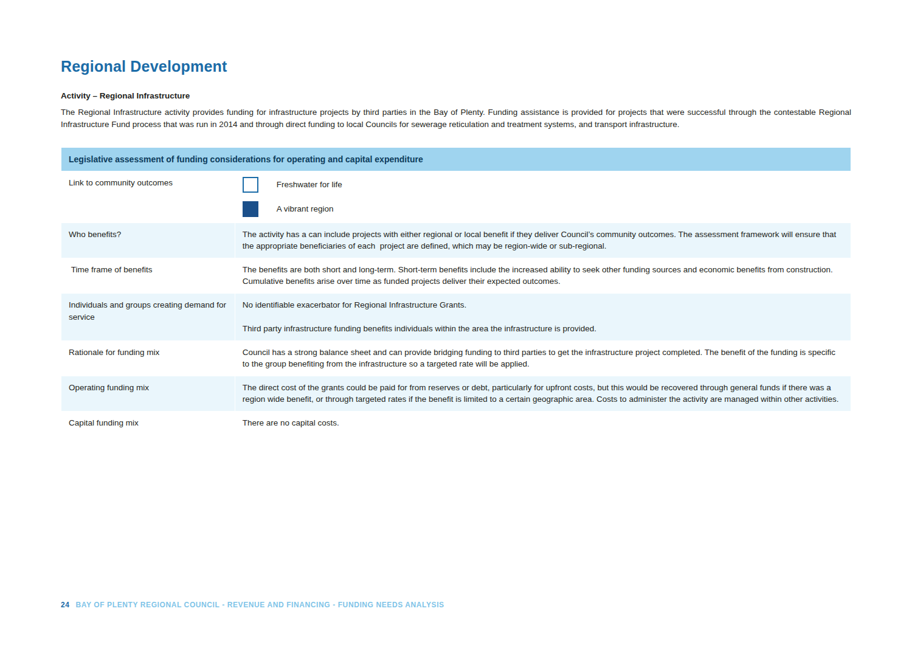Regional Development
Activity – Regional Infrastructure
The Regional Infrastructure activity provides funding for infrastructure projects by third parties in the Bay of Plenty. Funding assistance is provided for projects that were successful through the contestable Regional Infrastructure Fund process that was run in 2014 and through direct funding to local Councils for sewerage reticulation and treatment systems, and transport infrastructure.
| Legislative assessment of funding considerations for operating and capital expenditure |
| --- |
| Link to community outcomes | Freshwater for life A vibrant region |
| Who benefits? | The activity has a can include projects with either regional or local benefit if they deliver Council’s community outcomes. The assessment framework will ensure that the appropriate beneficiaries of each project are defined, which may be region-wide or sub-regional. |
| Time frame of benefits | The benefits are both short and long-term. Short-term benefits include the increased ability to seek other funding sources and economic benefits from construction. Cumulative benefits arise over time as funded projects deliver their expected outcomes. |
| Individuals and groups creating demand for service | No identifiable exacerbator for Regional Infrastructure Grants. Third party infrastructure funding benefits individuals within the area the infrastructure is provided. |
| Rationale for funding mix | Council has a strong balance sheet and can provide bridging funding to third parties to get the infrastructure project completed. The benefit of the funding is specific to the group benefiting from the infrastructure so a targeted rate will be applied. |
| Operating funding mix | The direct cost of the grants could be paid for from reserves or debt, particularly for upfront costs, but this would be recovered through general funds if there was a region wide benefit, or through targeted rates if the benefit is limited to a certain geographic area. Costs to administer the activity are managed within other activities. |
| Capital funding mix | There are no capital costs. |
24 BAY OF PLENTY REGIONAL COUNCIL - REVENUE AND FINANCING - FUNDING NEEDS ANALYSIS